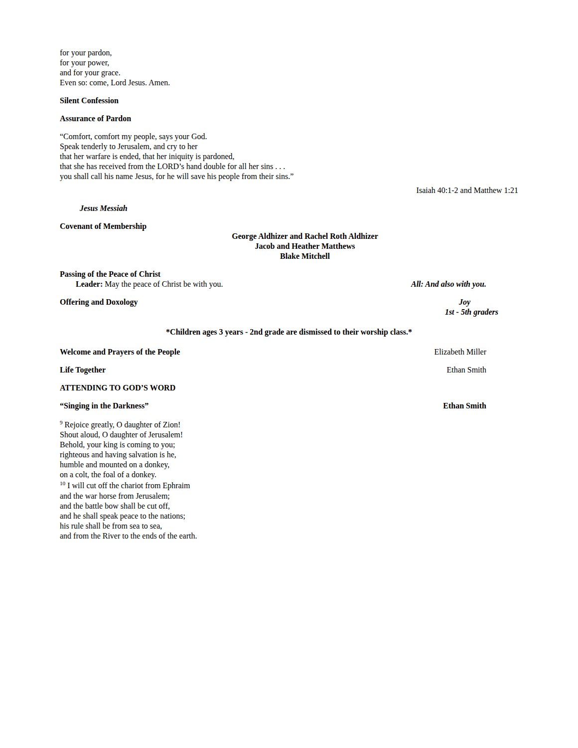for your pardon,
for your power,
and for your grace.
Even so: come, Lord Jesus. Amen.
Silent Confession
Assurance of Pardon
“Comfort, comfort my people, says your God.
Speak tenderly to Jerusalem, and cry to her
that her warfare is ended, that her iniquity is pardoned,
that she has received from the LORD’s hand double for all her sins . . .
you shall call his name Jesus, for he will save his people from their sins.”
Isaiah 40:1-2 and Matthew 1:21
Jesus Messiah
Covenant of Membership
George Aldhizer and Rachel Roth Aldhizer
Jacob and Heather Matthews
Blake Mitchell
Passing of the Peace of Christ
Leader: May the peace of Christ be with you. All: And also with you.
Offering and Doxology Joy
1st - 5th graders
*Children ages 3 years - 2nd grade are dismissed to their worship class.*
Welcome and Prayers of the People Elizabeth Miller
Life Together Ethan Smith
ATTENDING TO GOD’S WORD
“Singing in the Darkness” Ethan Smith
9 Rejoice greatly, O daughter of Zion!
Shout aloud, O daughter of Jerusalem!
Behold, your king is coming to you;
righteous and having salvation is he,
humble and mounted on a donkey,
on a colt, the foal of a donkey.
10 I will cut off the chariot from Ephraim
and the war horse from Jerusalem;
and the battle bow shall be cut off,
and he shall speak peace to the nations;
his rule shall be from sea to sea,
and from the River to the ends of the earth.